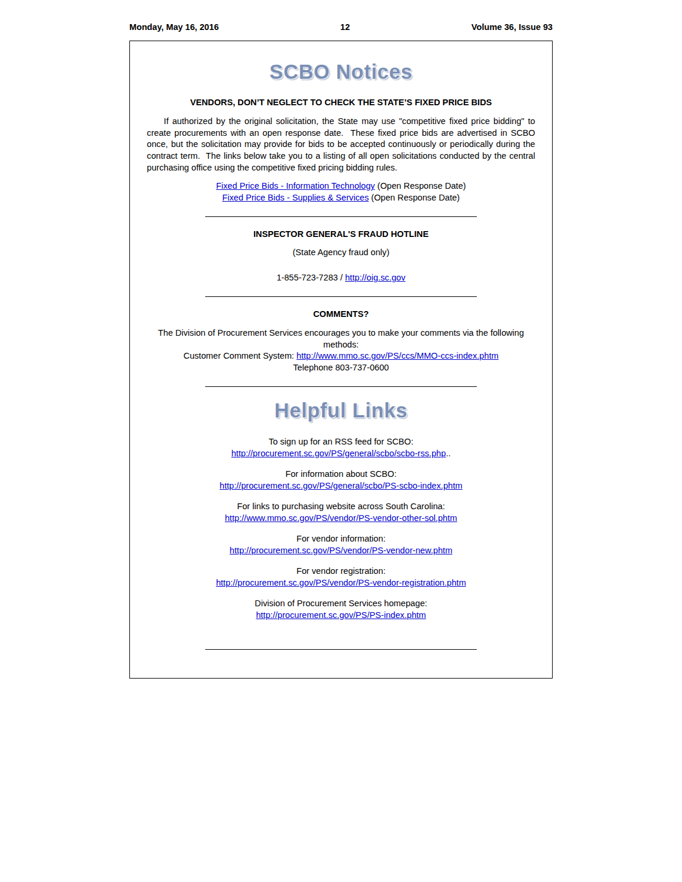Monday, May 16, 2016
12
Volume 36, Issue 93
SCBO Notices
VENDORS, DON’T NEGLECT TO CHECK THE STATE’S FIXED PRICE BIDS
If authorized by the original solicitation, the State may use "competitive fixed price bidding" to create procurements with an open response date. These fixed price bids are advertised in SCBO once, but the solicitation may provide for bids to be accepted continuously or periodically during the contract term. The links below take you to a listing of all open solicitations conducted by the central purchasing office using the competitive fixed pricing bidding rules.
Fixed Price Bids - Information Technology (Open Response Date)
Fixed Price Bids - Supplies & Services (Open Response Date)
INSPECTOR GENERAL'S FRAUD HOTLINE
(State Agency fraud only)
1-855-723-7283 / http://oig.sc.gov
COMMENTS?
The Division of Procurement Services encourages you to make your comments via the following methods:
Customer Comment System: http://www.mmo.sc.gov/PS/ccs/MMO-ccs-index.phtm
Telephone 803-737-0600
Helpful Links
To sign up for an RSS feed for SCBO:
http://procurement.sc.gov/PS/general/scbo/scbo-rss.php..
For information about SCBO:
http://procurement.sc.gov/PS/general/scbo/PS-scbo-index.phtm
For links to purchasing website across South Carolina:
http://www.mmo.sc.gov/PS/vendor/PS-vendor-other-sol.phtm
For vendor information:
http://procurement.sc.gov/PS/vendor/PS-vendor-new.phtm
For vendor registration:
http://procurement.sc.gov/PS/vendor/PS-vendor-registration.phtm
Division of Procurement Services homepage:
http://procurement.sc.gov/PS/PS-index.phtm